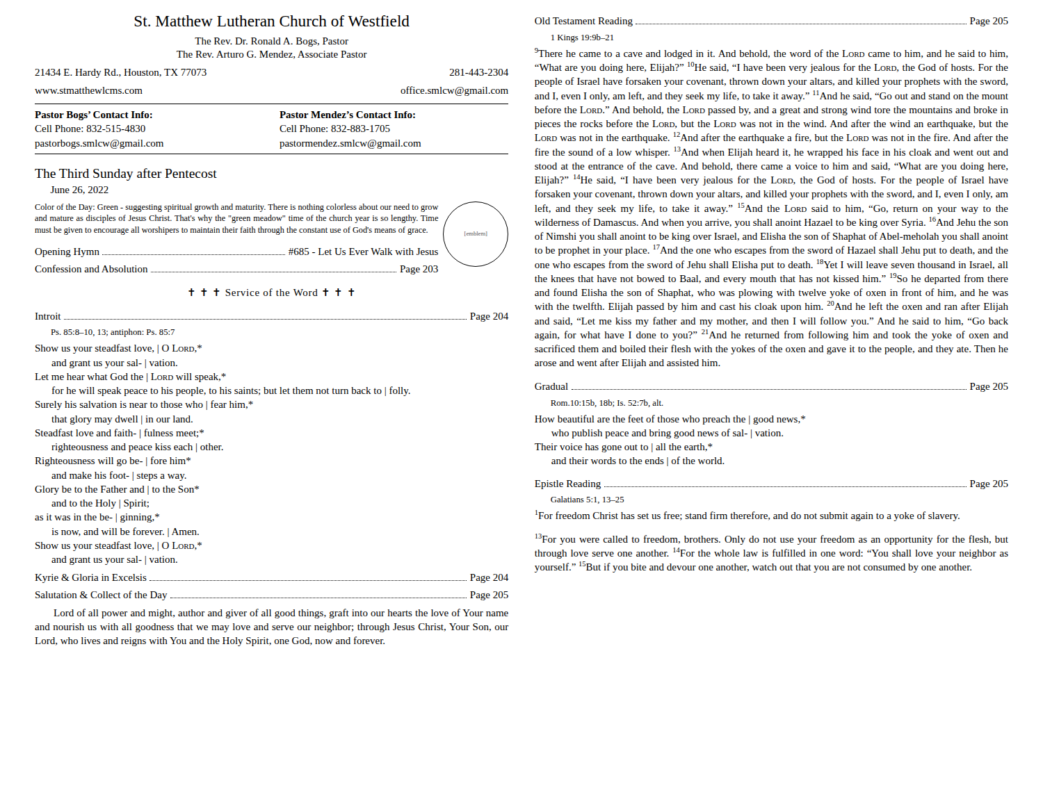St. Matthew Lutheran Church of Westfield
The Rev. Dr. Ronald A. Bogs, Pastor
The Rev. Arturo G. Mendez, Associate Pastor
21434 E. Hardy Rd., Houston, TX 77073 281-443-2304
www.stmatthewlcms.com office.smlcw@gmail.com
Pastor Bogs’ Contact Info:
Cell Phone: 832-515-4830
pastorbogs.smlcw@gmail.com
Pastor Mendez’s Contact Info:
Cell Phone: 832-883-1705
pastormendez.smlcw@gmail.com
The Third Sunday after Pentecost
June 26, 2022
[emblem] Color of the Day: Green - suggesting spiritual growth and maturity. There is nothing colorless about our need to grow and mature as disciples of Jesus Christ. That's why the "green meadow" time of the church year is so lengthy. Time must be given to encourage all worshipers to maintain their faith through the constant use of God's means of grace.
Opening Hymn #685 - Let Us Ever Walk with Jesus
Confession and Absolution Page 203
✝ ✝ ✝ Service of the Word ✝ ✝ ✝
Introit Page 204
Ps. 85:8–10, 13; antiphon: Ps. 85:7
Show us your steadfast love, | O Lord,*
and grant us your sal- | vation.
Let me hear what God the | Lord will speak,*
for he will speak peace to his people, to his saints; but let them not turn back to | folly.
Surely his salvation is near to those who | fear him,*
that glory may dwell | in our land.
Steadfast love and faith- | fulness meet;*
righteousness and peace kiss each | other.
Righteousness will go be- | fore him*
and make his foot- | steps a way.
Glory be to the Father and | to the Son*
and to the Holy | Spirit;
as it was in the be- | ginning,*
is now, and will be forever. | Amen.
Show us your steadfast love, | O Lord,*
and grant us your sal- | vation.
Kyrie & Gloria in Excelsis Page 204
Salutation & Collect of the Day Page 205
Lord of all power and might, author and giver of all good things, graft into our hearts the love of Your name and nourish us with all goodness that we may love and serve our neighbor; through Jesus Christ, Your Son, our Lord, who lives and reigns with You and the Holy Spirit, one God, now and forever.
Old Testament Reading Page 205
1 Kings 19:9b–21
9There he came to a cave and lodged in it. And behold, the word of the Lord came to him, and he said to him, “What are you doing here, Elijah?” 10He said, “I have been very jealous for the Lord, the God of hosts. For the people of Israel have forsaken your covenant, thrown down your altars, and killed your prophets with the sword, and I, even I only, am left, and they seek my life, to take it away.” 11And he said, “Go out and stand on the mount before the Lord.” And behold, the Lord passed by, and a great and strong wind tore the mountains and broke in pieces the rocks before the Lord, but the Lord was not in the wind. And after the wind an earthquake, but the Lord was not in the earthquake. 12And after the earthquake a fire, but the Lord was not in the fire. And after the fire the sound of a low whisper. 13And when Elijah heard it, he wrapped his face in his cloak and went out and stood at the entrance of the cave. And behold, there came a voice to him and said, “What are you doing here, Elijah?” 14He said, “I have been very jealous for the Lord, the God of hosts. For the people of Israel have forsaken your covenant, thrown down your altars, and killed your prophets with the sword, and I, even I only, am left, and they seek my life, to take it away.” 15And the Lord said to him, “Go, return on your way to the wilderness of Damascus. And when you arrive, you shall anoint Hazael to be king over Syria. 16And Jehu the son of Nimshi you shall anoint to be king over Israel, and Elisha the son of Shaphat of Abel-meholah you shall anoint to be prophet in your place. 17And the one who escapes from the sword of Hazael shall Jehu put to death, and the one who escapes from the sword of Jehu shall Elisha put to death. 18Yet I will leave seven thousand in Israel, all the knees that have not bowed to Baal, and every mouth that has not kissed him.” 19So he departed from there and found Elisha the son of Shaphat, who was plowing with twelve yoke of oxen in front of him, and he was with the twelfth. Elijah passed by him and cast his cloak upon him. 20And he left the oxen and ran after Elijah and said, “Let me kiss my father and my mother, and then I will follow you.” And he said to him, “Go back again, for what have I done to you?” 21And he returned from following him and took the yoke of oxen and sacrificed them and boiled their flesh with the yokes of the oxen and gave it to the people, and they ate. Then he arose and went after Elijah and assisted him.
Gradual Page 205
Rom.10:15b, 18b; Is. 52:7b, alt.
How beautiful are the feet of those who preach the | good news,*
who publish peace and bring good news of sal- | vation.
Their voice has gone out to | all the earth,*
and their words to the ends | of the world.
Epistle Reading Page 205
Galatians 5:1, 13–25
1For freedom Christ has set us free; stand firm therefore, and do not submit again to a yoke of slavery.
13For you were called to freedom, brothers. Only do not use your freedom as an opportunity for the flesh, but through love serve one another. 14For the whole law is fulfilled in one word: “You shall love your neighbor as yourself.” 15But if you bite and devour one another, watch out that you are not consumed by one another.